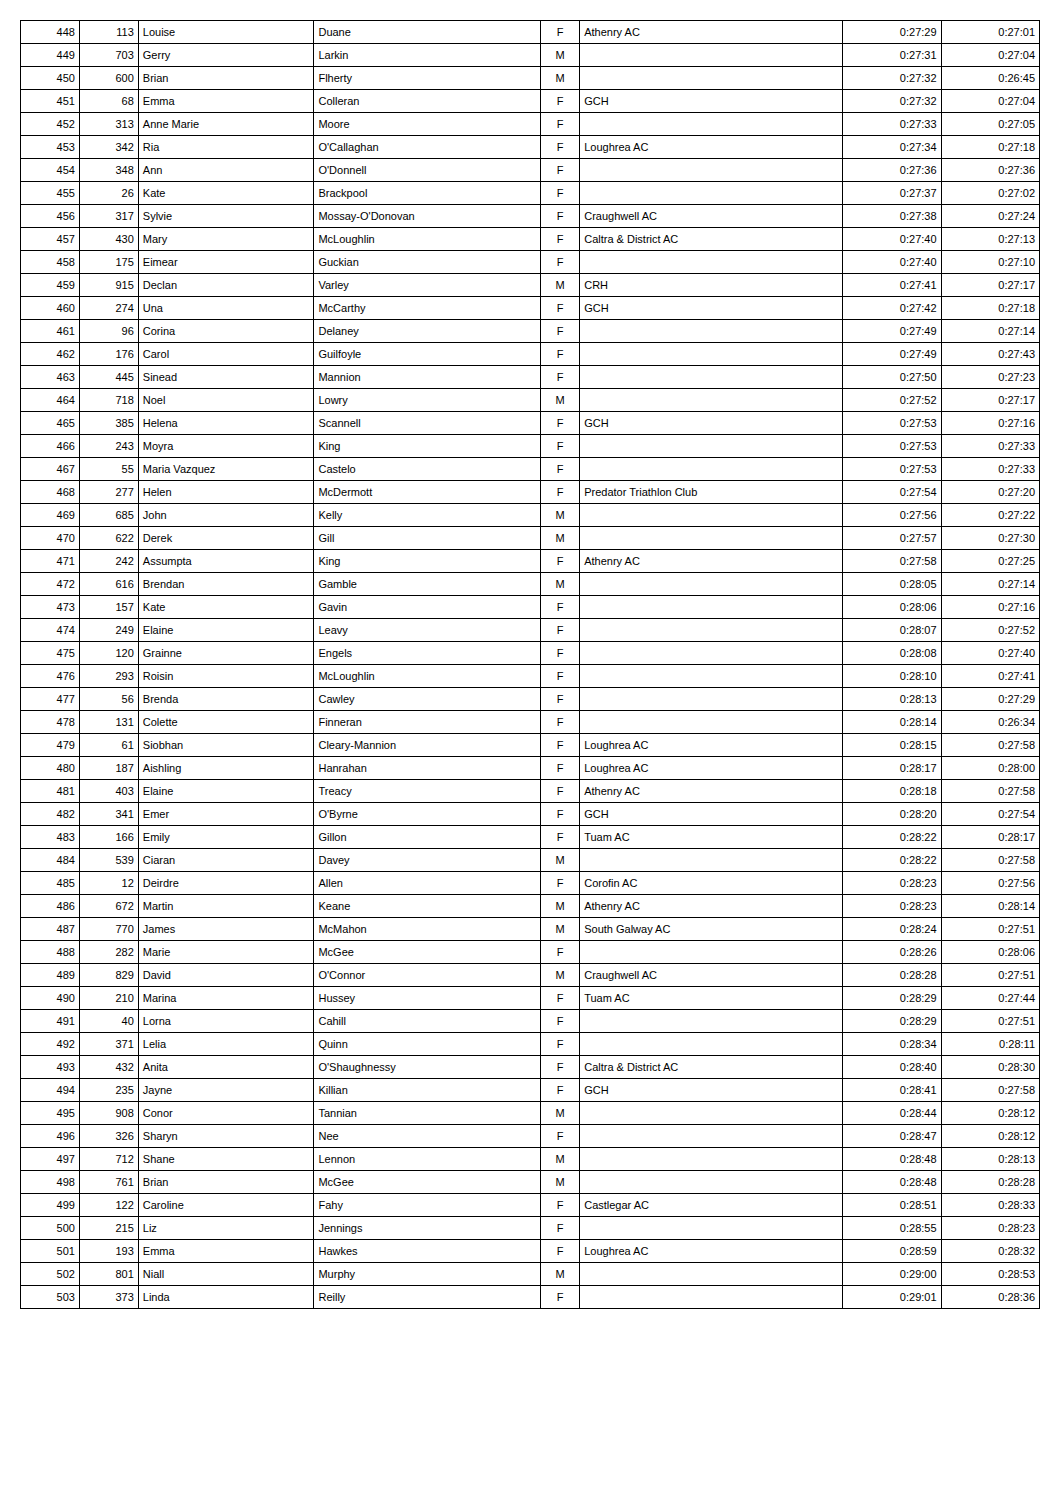| 448 | 113 | Louise | Duane | F | Athenry AC | 0:27:29 | 0:27:01 |
| 449 | 703 | Gerry | Larkin | M | | 0:27:31 | 0:27:04 |
| 450 | 600 | Brian | Flherty | M | | 0:27:32 | 0:26:45 |
| 451 | 68 | Emma | Colleran | F | GCH | 0:27:32 | 0:27:04 |
| 452 | 313 | Anne Marie | Moore | F | | 0:27:33 | 0:27:05 |
| 453 | 342 | Ria | O'Callaghan | F | Loughrea AC | 0:27:34 | 0:27:18 |
| 454 | 348 | Ann | O'Donnell | F | | 0:27:36 | 0:27:36 |
| 455 | 26 | Kate | Brackpool | F | | 0:27:37 | 0:27:02 |
| 456 | 317 | Sylvie | Mossay-O'Donovan | F | Craughwell AC | 0:27:38 | 0:27:24 |
| 457 | 430 | Mary | McLoughlin | F | Caltra & District AC | 0:27:40 | 0:27:13 |
| 458 | 175 | Eimear | Guckian | F | | 0:27:40 | 0:27:10 |
| 459 | 915 | Declan | Varley | M | CRH | 0:27:41 | 0:27:17 |
| 460 | 274 | Una | McCarthy | F | GCH | 0:27:42 | 0:27:18 |
| 461 | 96 | Corina | Delaney | F | | 0:27:49 | 0:27:14 |
| 462 | 176 | Carol | Guilfoyle | F | | 0:27:49 | 0:27:43 |
| 463 | 445 | Sinead | Mannion | F | | 0:27:50 | 0:27:23 |
| 464 | 718 | Noel | Lowry | M | | 0:27:52 | 0:27:17 |
| 465 | 385 | Helena | Scannell | F | GCH | 0:27:53 | 0:27:16 |
| 466 | 243 | Moyra | King | F | | 0:27:53 | 0:27:33 |
| 467 | 55 | Maria Vazquez | Castelo | F | | 0:27:53 | 0:27:33 |
| 468 | 277 | Helen | McDermott | F | Predator Triathlon Club | 0:27:54 | 0:27:20 |
| 469 | 685 | John | Kelly | M | | 0:27:56 | 0:27:22 |
| 470 | 622 | Derek | Gill | M | | 0:27:57 | 0:27:30 |
| 471 | 242 | Assumpta | King | F | Athenry AC | 0:27:58 | 0:27:25 |
| 472 | 616 | Brendan | Gamble | M | | 0:28:05 | 0:27:14 |
| 473 | 157 | Kate | Gavin | F | | 0:28:06 | 0:27:16 |
| 474 | 249 | Elaine | Leavy | F | | 0:28:07 | 0:27:52 |
| 475 | 120 | Grainne | Engels | F | | 0:28:08 | 0:27:40 |
| 476 | 293 | Roisin | McLoughlin | F | | 0:28:10 | 0:27:41 |
| 477 | 56 | Brenda | Cawley | F | | 0:28:13 | 0:27:29 |
| 478 | 131 | Colette | Finneran | F | | 0:28:14 | 0:26:34 |
| 479 | 61 | Siobhan | Cleary-Mannion | F | Loughrea AC | 0:28:15 | 0:27:58 |
| 480 | 187 | Aishling | Hanrahan | F | Loughrea AC | 0:28:17 | 0:28:00 |
| 481 | 403 | Elaine | Treacy | F | Athenry AC | 0:28:18 | 0:27:58 |
| 482 | 341 | Emer | O'Byrne | F | GCH | 0:28:20 | 0:27:54 |
| 483 | 166 | Emily | Gillon | F | Tuam AC | 0:28:22 | 0:28:17 |
| 484 | 539 | Ciaran | Davey | M | | 0:28:22 | 0:27:58 |
| 485 | 12 | Deirdre | Allen | F | Corofin AC | 0:28:23 | 0:27:56 |
| 486 | 672 | Martin | Keane | M | Athenry AC | 0:28:23 | 0:28:14 |
| 487 | 770 | James | McMahon | M | South Galway AC | 0:28:24 | 0:27:51 |
| 488 | 282 | Marie | McGee | F | | 0:28:26 | 0:28:06 |
| 489 | 829 | David | O'Connor | M | Craughwell AC | 0:28:28 | 0:27:51 |
| 490 | 210 | Marina | Hussey | F | Tuam AC | 0:28:29 | 0:27:44 |
| 491 | 40 | Lorna | Cahill | F | | 0:28:29 | 0:27:51 |
| 492 | 371 | Lelia | Quinn | F | | 0:28:34 | 0:28:11 |
| 493 | 432 | Anita | O'Shaughnessy | F | Caltra & District AC | 0:28:40 | 0:28:30 |
| 494 | 235 | Jayne | Killian | F | GCH | 0:28:41 | 0:27:58 |
| 495 | 908 | Conor | Tannian | M | | 0:28:44 | 0:28:12 |
| 496 | 326 | Sharyn | Nee | F | | 0:28:47 | 0:28:12 |
| 497 | 712 | Shane | Lennon | M | | 0:28:48 | 0:28:13 |
| 498 | 761 | Brian | McGee | M | | 0:28:48 | 0:28:28 |
| 499 | 122 | Caroline | Fahy | F | Castlegar AC | 0:28:51 | 0:28:33 |
| 500 | 215 | Liz | Jennings | F | | 0:28:55 | 0:28:23 |
| 501 | 193 | Emma | Hawkes | F | Loughrea AC | 0:28:59 | 0:28:32 |
| 502 | 801 | Niall | Murphy | M | | 0:29:00 | 0:28:53 |
| 503 | 373 | Linda | Reilly | F | | 0:29:01 | 0:28:36 |